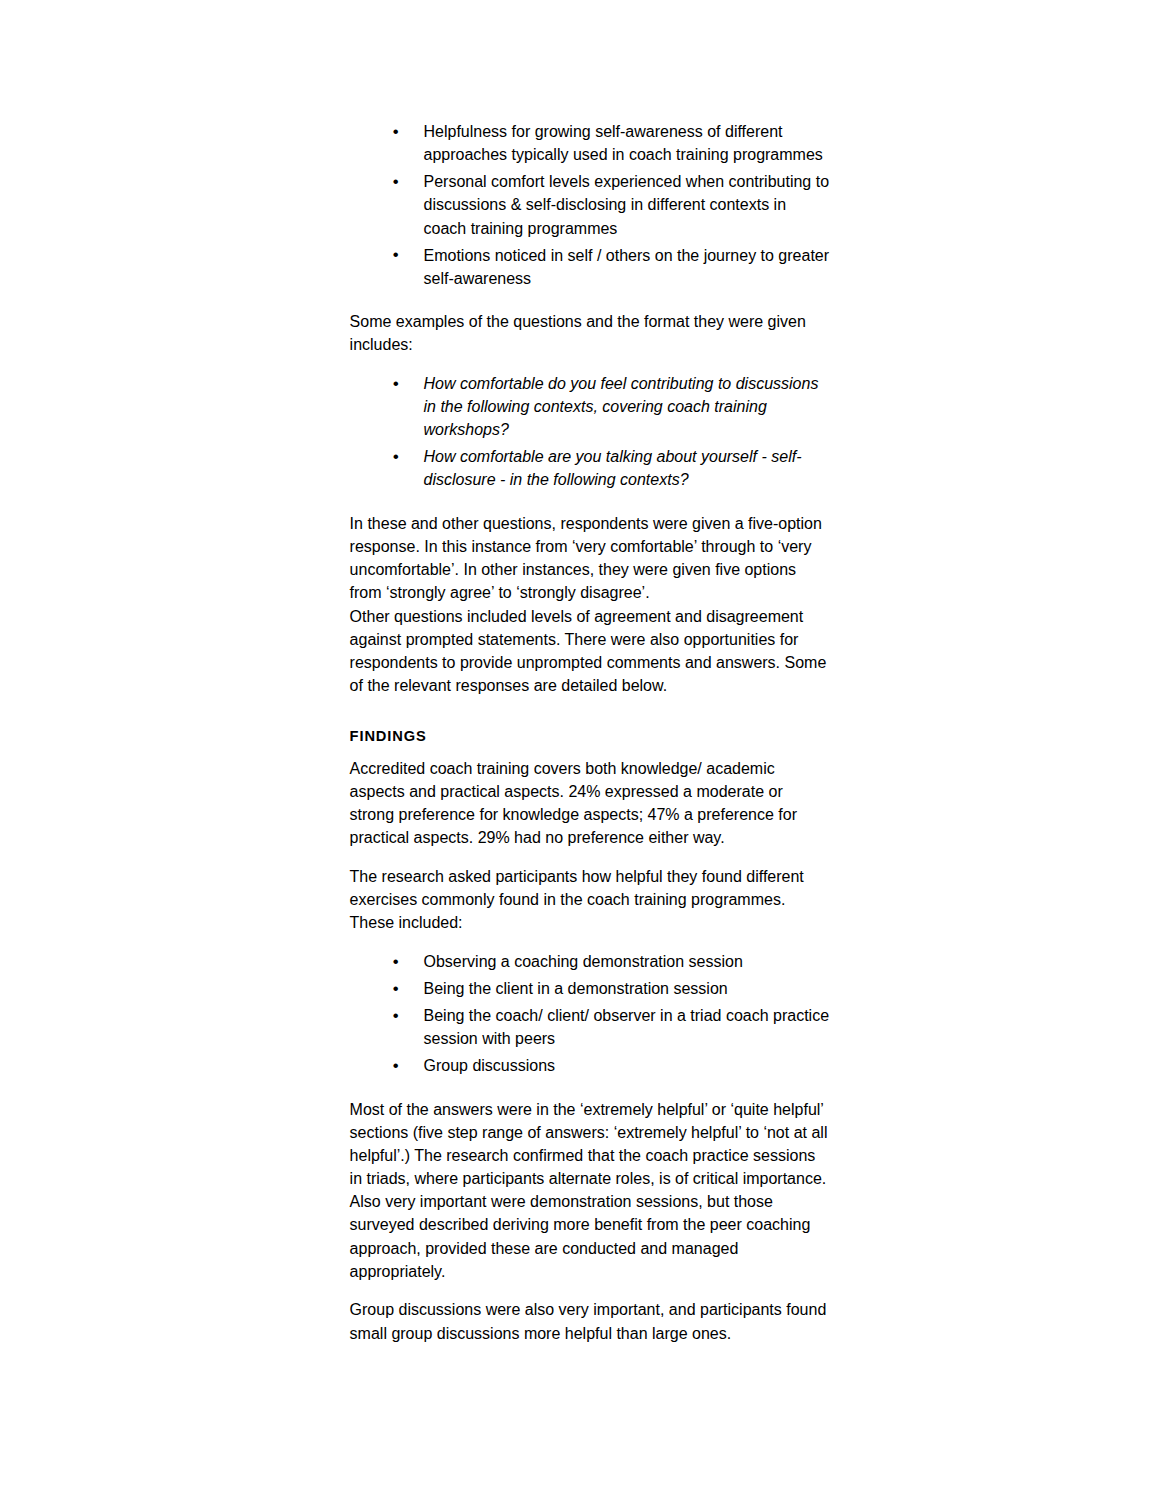Helpfulness for growing self-awareness of different approaches typically used in coach training programmes
Personal comfort levels experienced when contributing to discussions & self-disclosing in different contexts in coach training programmes
Emotions noticed in self / others on the journey to greater self-awareness
Some examples of the questions and the format they were given includes:
How comfortable do you feel contributing to discussions in the following contexts, covering coach training workshops?
How comfortable are you talking about yourself - self-disclosure - in the following contexts?
In these and other questions, respondents were given a five-option response. In this instance from ‘very comfortable’ through to ‘very uncomfortable’. In other instances, they were given five options from ‘strongly agree’ to ‘strongly disagree’.
Other questions included levels of agreement and disagreement against prompted statements. There were also opportunities for respondents to provide unprompted comments and answers. Some of the relevant responses are detailed below.
FINDINGS
Accredited coach training covers both knowledge/ academic aspects and practical aspects. 24% expressed a moderate or strong preference for knowledge aspects; 47% a preference for practical aspects. 29% had no preference either way.
The research asked participants how helpful they found different exercises commonly found in the coach training programmes. These included:
Observing a coaching demonstration session
Being the client in a demonstration session
Being the coach/ client/ observer in a triad coach practice session with peers
Group discussions
Most of the answers were in the ‘extremely helpful’ or ‘quite helpful’ sections (five step range of answers: ‘extremely helpful’ to ‘not at all helpful’.) The research confirmed that the coach practice sessions in triads, where participants alternate roles, is of critical importance. Also very important were demonstration sessions, but those surveyed described deriving more benefit from the peer coaching approach, provided these are conducted and managed appropriately.
Group discussions were also very important, and participants found small group discussions more helpful than large ones.